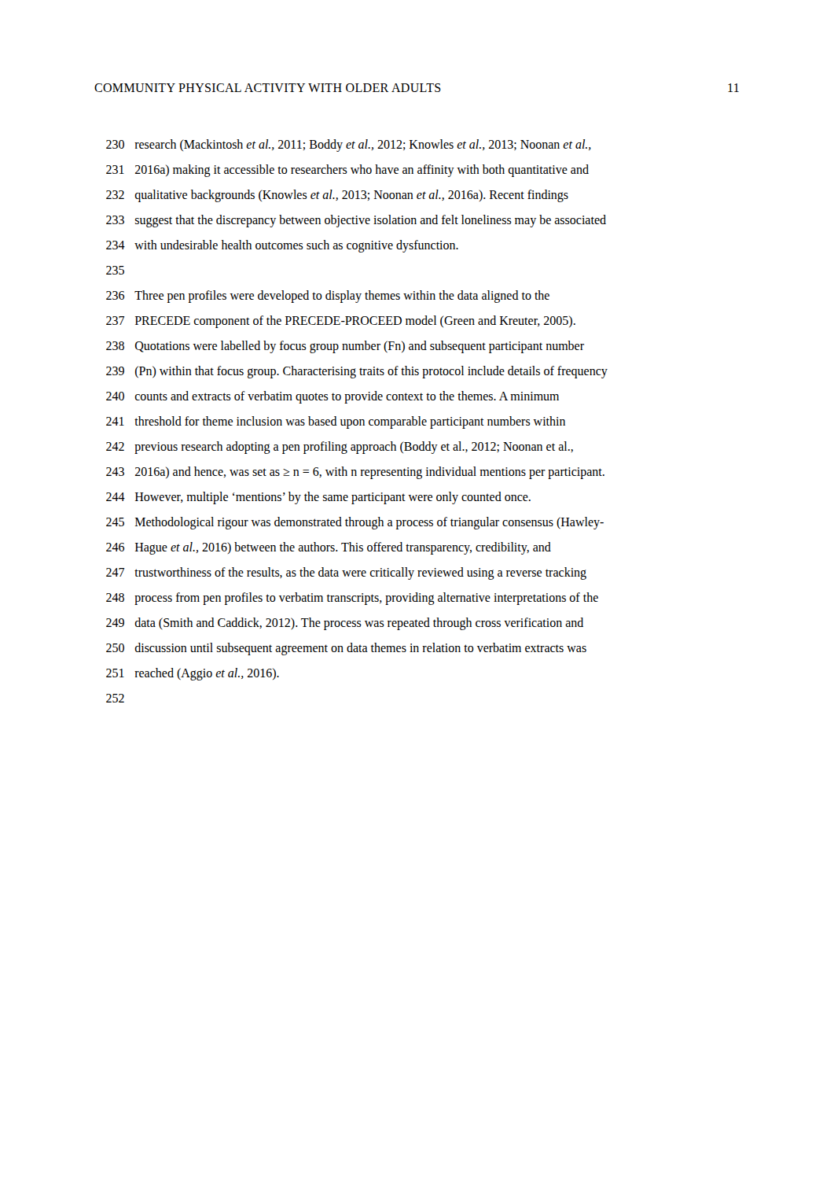Community Physical Activity with Older Adults 11
research (Mackintosh et al., 2011; Boddy et al., 2012; Knowles et al., 2013; Noonan et al.,
2016a) making it accessible to researchers who have an affinity with both quantitative and
qualitative backgrounds (Knowles et al., 2013; Noonan et al., 2016a). Recent findings
suggest that the discrepancy between objective isolation and felt loneliness may be associated
with undesirable health outcomes such as cognitive dysfunction.
Three pen profiles were developed to display themes within the data aligned to the
PRECEDE component of the PRECEDE-PROCEED model (Green and Kreuter, 2005).
Quotations were labelled by focus group number (Fn) and subsequent participant number
(Pn) within that focus group. Characterising traits of this protocol include details of frequency
counts and extracts of verbatim quotes to provide context to the themes. A minimum
threshold for theme inclusion was based upon comparable participant numbers within
previous research adopting a pen profiling approach (Boddy et al., 2012; Noonan et al.,
2016a) and hence, was set as ≥ n = 6, with n representing individual mentions per participant.
However, multiple ‘mentions’ by the same participant were only counted once.
Methodological rigour was demonstrated through a process of triangular consensus (Hawley-
Hague et al., 2016) between the authors. This offered transparency, credibility, and
trustworthiness of the results, as the data were critically reviewed using a reverse tracking
process from pen profiles to verbatim transcripts, providing alternative interpretations of the
data (Smith and Caddick, 2012). The process was repeated through cross verification and
discussion until subsequent agreement on data themes in relation to verbatim extracts was
reached (Aggio et al., 2016).